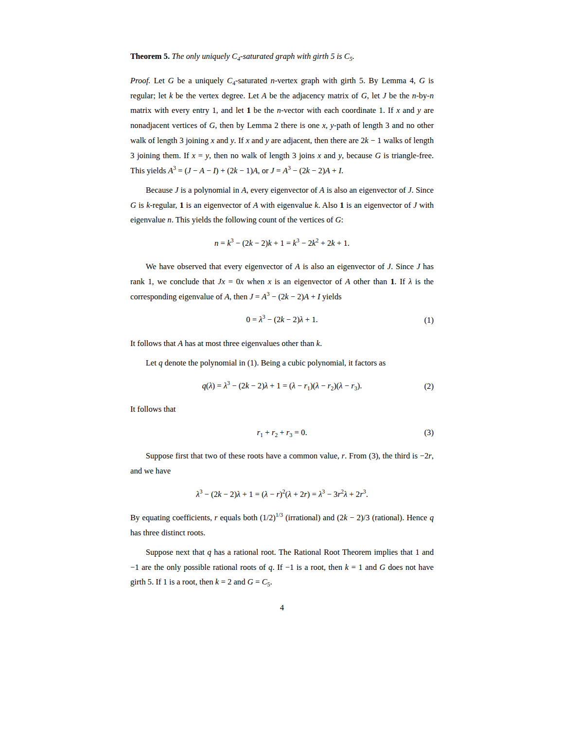Theorem 5. The only uniquely C4-saturated graph with girth 5 is C5.
Proof. Let G be a uniquely C4-saturated n-vertex graph with girth 5. By Lemma 4, G is regular; let k be the vertex degree. Let A be the adjacency matrix of G, let J be the n-by-n matrix with every entry 1, and let 1 be the n-vector with each coordinate 1. If x and y are nonadjacent vertices of G, then by Lemma 2 there is one x, y-path of length 3 and no other walk of length 3 joining x and y. If x and y are adjacent, then there are 2k − 1 walks of length 3 joining them. If x = y, then no walk of length 3 joins x and y, because G is triangle-free. This yields A3 = (J − A − I) + (2k − 1)A, or J = A3 − (2k − 2)A + I.
Because J is a polynomial in A, every eigenvector of A is also an eigenvector of J. Since G is k-regular, 1 is an eigenvector of A with eigenvalue k. Also 1 is an eigenvector of J with eigenvalue n. This yields the following count of the vertices of G:
n = k3 − (2k − 2)k + 1 = k3 − 2k2 + 2k + 1.
We have observed that every eigenvector of A is also an eigenvector of J. Since J has rank 1, we conclude that Jx = 0x when x is an eigenvector of A other than 1. If λ is the corresponding eigenvalue of A, then J = A3 − (2k − 2)A + I yields
0 = λ3 − (2k − 2)λ + 1. (1)
It follows that A has at most three eigenvalues other than k.
Let q denote the polynomial in (1). Being a cubic polynomial, it factors as
q(λ) = λ3 − (2k − 2)λ + 1 = (λ − r1)(λ − r2)(λ − r3). (2)
It follows that
r1 + r2 + r3 = 0. (3)
Suppose first that two of these roots have a common value, r. From (3), the third is −2r, and we have
λ3 − (2k − 2)λ + 1 = (λ − r)2(λ + 2r) = λ3 − 3r2λ + 2r3.
By equating coefficients, r equals both (1/2)1/3 (irrational) and (2k − 2)/3 (rational). Hence q has three distinct roots.
Suppose next that q has a rational root. The Rational Root Theorem implies that 1 and −1 are the only possible rational roots of q. If −1 is a root, then k = 1 and G does not have girth 5. If 1 is a root, then k = 2 and G = C5.
4